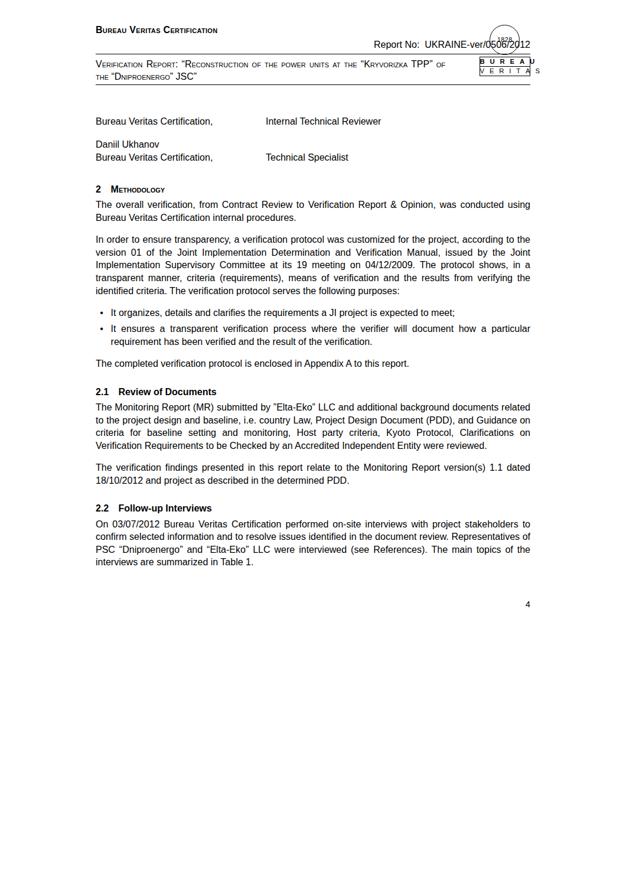1828
B U R E A U
V E R I T A S
Bureau Veritas Certification
Report No: UKRAINE-ver/0506/2012
Verification Report: “Reconstruction of the power units at the “Kryvorizka TPP” of the “Dniproenergo” JSC”
Bureau Veritas Certification, Internal Technical Reviewer
Daniil Ukhanov
Bureau Veritas Certification, Technical Specialist
2 Methodology
The overall verification, from Contract Review to Verification Report & Opinion, was conducted using Bureau Veritas Certification internal procedures.
In order to ensure transparency, a verification protocol was customized for the project, according to the version 01 of the Joint Implementation Determination and Verification Manual, issued by the Joint Implementation Supervisory Committee at its 19 meeting on 04/12/2009. The protocol shows, in a transparent manner, criteria (requirements), means of verification and the results from verifying the identified criteria. The verification protocol serves the following purposes:
It organizes, details and clarifies the requirements a JI project is expected to meet;
It ensures a transparent verification process where the verifier will document how a particular requirement has been verified and the result of the verification.
The completed verification protocol is enclosed in Appendix A to this report.
2.1 Review of Documents
The Monitoring Report (MR) submitted by ”Elta-Eko” LLC and additional background documents related to the project design and baseline, i.e. country Law, Project Design Document (PDD), and Guidance on criteria for baseline setting and monitoring, Host party criteria, Kyoto Protocol, Clarifications on Verification Requirements to be Checked by an Accredited Independent Entity were reviewed.
The verification findings presented in this report relate to the Monitoring Report version(s) 1.1 dated 18/10/2012 and project as described in the determined PDD.
2.2 Follow-up Interviews
On 03/07/2012 Bureau Veritas Certification performed on-site interviews with project stakeholders to confirm selected information and to resolve issues identified in the document review. Representatives of PSC “Dniproenergo” and “Elta-Eko” LLC were interviewed (see References). The main topics of the interviews are summarized in Table 1.
4